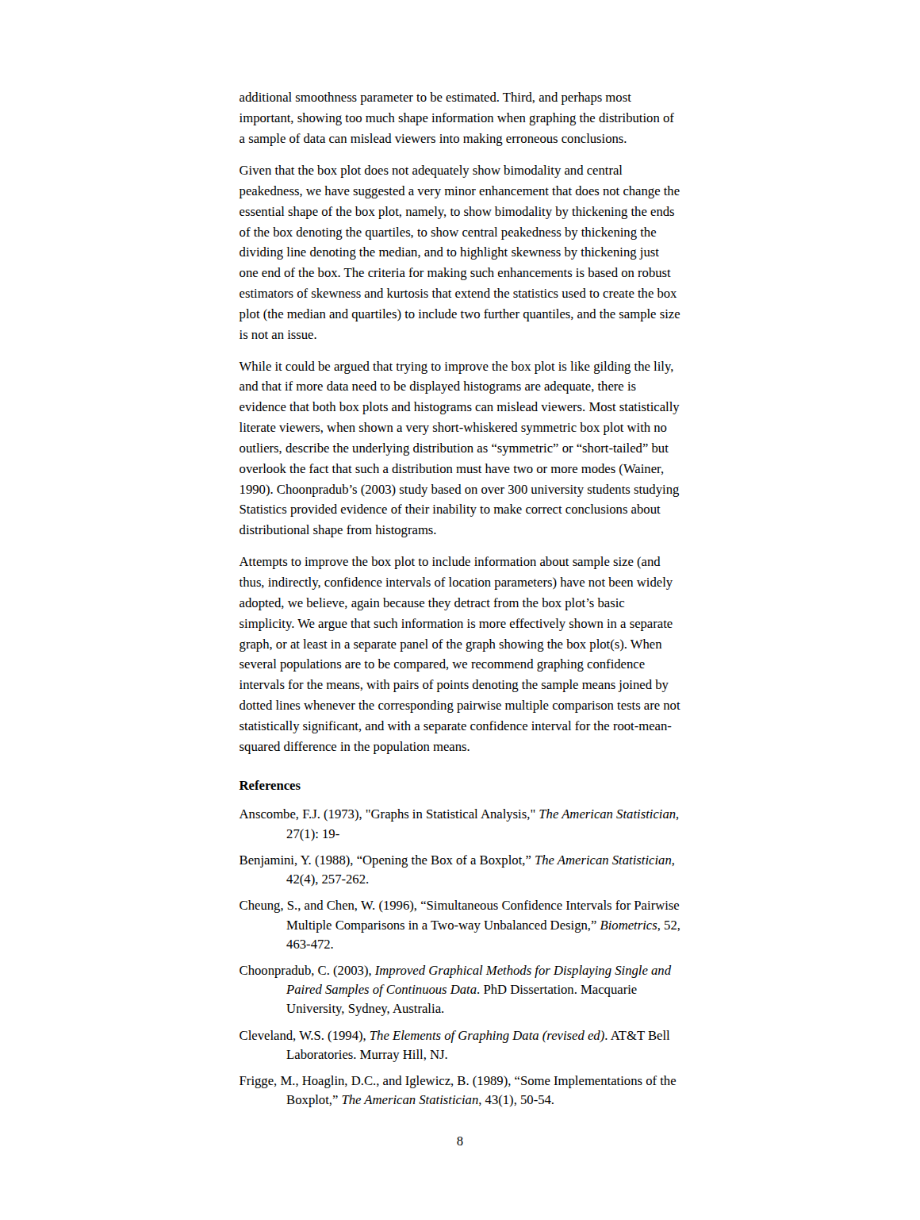additional smoothness parameter to be estimated. Third, and perhaps most important, showing too much shape information when graphing the distribution of a sample of data can mislead viewers into making erroneous conclusions.
Given that the box plot does not adequately show bimodality and central peakedness, we have suggested a very minor enhancement that does not change the essential shape of the box plot, namely, to show bimodality by thickening the ends of the box denoting the quartiles, to show central peakedness by thickening the dividing line denoting the median, and to highlight skewness by thickening just one end of the box. The criteria for making such enhancements is based on robust estimators of skewness and kurtosis that extend the statistics used to create the box plot (the median and quartiles) to include two further quantiles, and the sample size is not an issue.
While it could be argued that trying to improve the box plot is like gilding the lily, and that if more data need to be displayed histograms are adequate, there is evidence that both box plots and histograms can mislead viewers. Most statistically literate viewers, when shown a very short-whiskered symmetric box plot with no outliers, describe the underlying distribution as “symmetric” or “short-tailed” but overlook the fact that such a distribution must have two or more modes (Wainer, 1990). Choonpradub’s (2003) study based on over 300 university students studying Statistics provided evidence of their inability to make correct conclusions about distributional shape from histograms.
Attempts to improve the box plot to include information about sample size (and thus, indirectly, confidence intervals of location parameters) have not been widely adopted, we believe, again because they detract from the box plot’s basic simplicity. We argue that such information is more effectively shown in a separate graph, or at least in a separate panel of the graph showing the box plot(s). When several populations are to be compared, we recommend graphing confidence intervals for the means, with pairs of points denoting the sample means joined by dotted lines whenever the corresponding pairwise multiple comparison tests are not statistically significant, and with a separate confidence interval for the root-mean-squared difference in the population means.
References
Anscombe, F.J. (1973), "Graphs in Statistical Analysis," The American Statistician, 27(1): 19-
Benjamini, Y. (1988), “Opening the Box of a Boxplot,” The American Statistician, 42(4), 257-262.
Cheung, S., and Chen, W. (1996), “Simultaneous Confidence Intervals for Pairwise Multiple Comparisons in a Two-way Unbalanced Design,” Biometrics, 52, 463-472.
Choonpradub, C. (2003), Improved Graphical Methods for Displaying Single and Paired Samples of Continuous Data. PhD Dissertation. Macquarie University, Sydney, Australia.
Cleveland, W.S. (1994), The Elements of Graphing Data (revised ed). AT&T Bell Laboratories. Murray Hill, NJ.
Frigge, M., Hoaglin, D.C., and Iglewicz, B. (1989), “Some Implementations of the Boxplot,” The American Statistician, 43(1), 50-54.
8